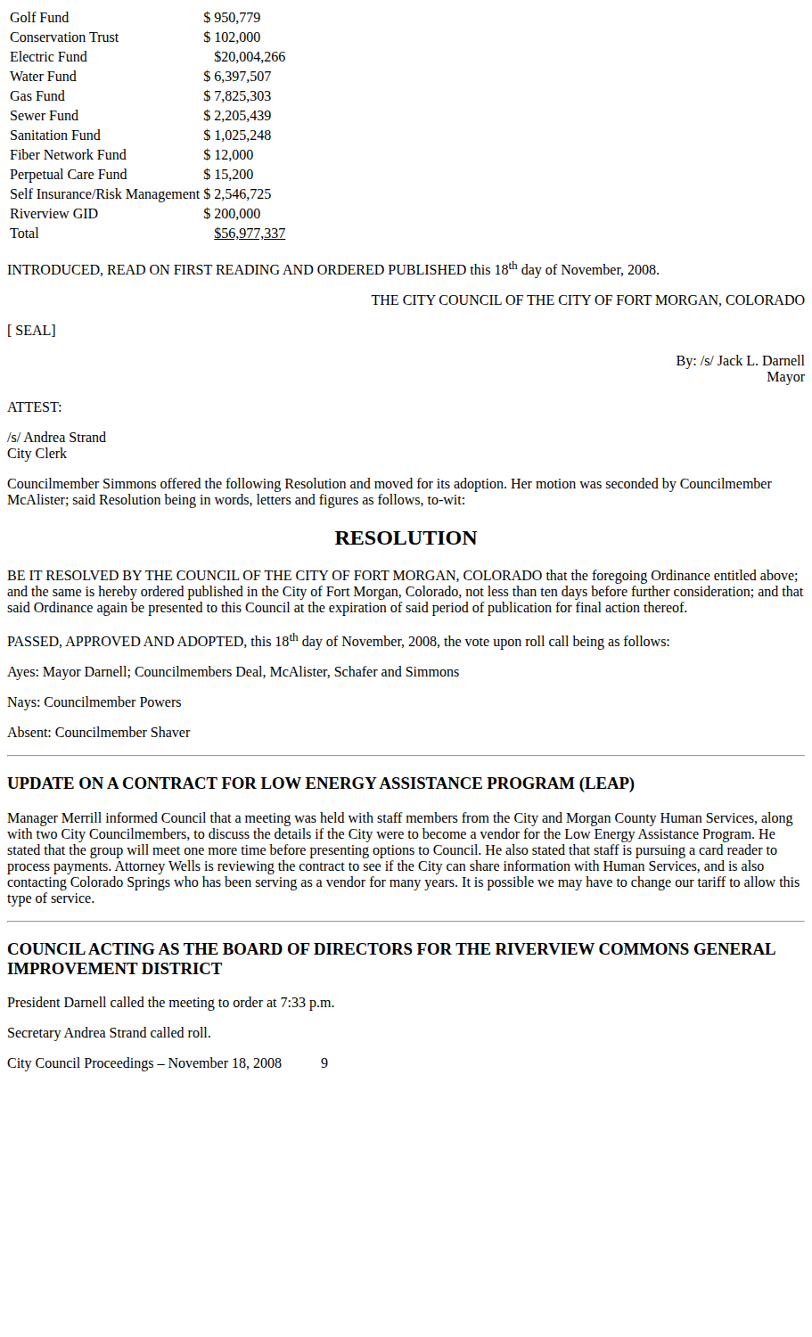| Golf Fund | $ | 950,779 |
| Conservation Trust | $ | 102,000 |
| Electric Fund | | $20,004,266 |
| Water Fund | $ | 6,397,507 |
| Gas Fund | $ | 7,825,303 |
| Sewer Fund | $ | 2,205,439 |
| Sanitation Fund | $ | 1,025,248 |
| Fiber Network Fund | $ | 12,000 |
| Perpetual Care Fund | $ | 15,200 |
| Self Insurance/Risk Management | $ | 2,546,725 |
| Riverview GID | $ | 200,000 |
| Total | | $56,977,337 |
INTRODUCED, READ ON FIRST READING AND ORDERED PUBLISHED this 18th day of November, 2008.
THE CITY COUNCIL OF THE CITY OF FORT MORGAN, COLORADO
[ SEAL]
By: /s/ Jack L. Darnell
Mayor
ATTEST:
/s/ Andrea Strand
City Clerk
Councilmember Simmons offered the following Resolution and moved for its adoption. Her motion was seconded by Councilmember McAlister; said Resolution being in words, letters and figures as follows, to-wit:
RESOLUTION
BE IT RESOLVED BY THE COUNCIL OF THE CITY OF FORT MORGAN, COLORADO that the foregoing Ordinance entitled above; and the same is hereby ordered published in the City of Fort Morgan, Colorado, not less than ten days before further consideration; and that said Ordinance again be presented to this Council at the expiration of said period of publication for final action thereof.
PASSED, APPROVED AND ADOPTED, this 18th day of November, 2008, the vote upon roll call being as follows:
Ayes: Mayor Darnell; Councilmembers Deal, McAlister, Schafer and Simmons
Nays: Councilmember Powers
Absent: Councilmember Shaver
UPDATE ON A CONTRACT FOR LOW ENERGY ASSISTANCE PROGRAM (LEAP)
Manager Merrill informed Council that a meeting was held with staff members from the City and Morgan County Human Services, along with two City Councilmembers, to discuss the details if the City were to become a vendor for the Low Energy Assistance Program. He stated that the group will meet one more time before presenting options to Council. He also stated that staff is pursuing a card reader to process payments. Attorney Wells is reviewing the contract to see if the City can share information with Human Services, and is also contacting Colorado Springs who has been serving as a vendor for many years. It is possible we may have to change our tariff to allow this type of service.
COUNCIL ACTING AS THE BOARD OF DIRECTORS FOR THE RIVERVIEW COMMONS GENERAL IMPROVEMENT DISTRICT
President Darnell called the meeting to order at 7:33 p.m.
Secretary Andrea Strand called roll.
City Council Proceedings – November 18, 2008 9